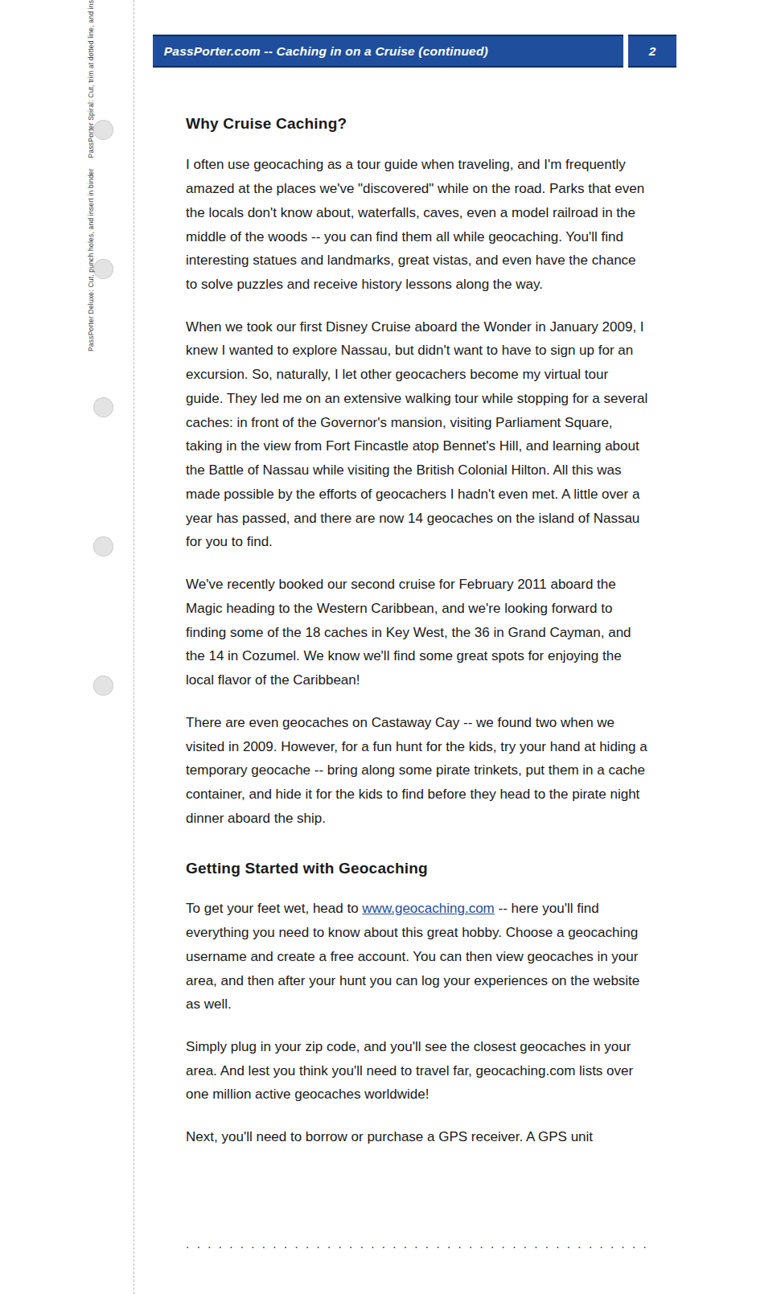PassPorter Deluxe: Cut, punch holes, and insert in binder PassPorter Spiral: Cut, trim at dotted line, and insert in PassPocket
PassPorter.com -- Caching in on a Cruise (continued)
2
Why Cruise Caching?
I often use geocaching as a tour guide when traveling, and I'm frequently amazed at the places we've "discovered" while on the road. Parks that even the locals don't know about, waterfalls, caves, even a model railroad in the middle of the woods -- you can find them all while geocaching. You'll find interesting statues and landmarks, great vistas, and even have the chance to solve puzzles and receive history lessons along the way.
When we took our first Disney Cruise aboard the Wonder in January 2009, I knew I wanted to explore Nassau, but didn't want to have to sign up for an excursion. So, naturally, I let other geocachers become my virtual tour guide. They led me on an extensive walking tour while stopping for a several caches: in front of the Governor's mansion, visiting Parliament Square, taking in the view from Fort Fincastle atop Bennet's Hill, and learning about the Battle of Nassau while visiting the British Colonial Hilton. All this was made possible by the efforts of geocachers I hadn't even met. A little over a year has passed, and there are now 14 geocaches on the island of Nassau for you to find.
We've recently booked our second cruise for February 2011 aboard the Magic heading to the Western Caribbean, and we're looking forward to finding some of the 18 caches in Key West, the 36 in Grand Cayman, and the 14 in Cozumel. We know we'll find some great spots for enjoying the local flavor of the Caribbean!
There are even geocaches on Castaway Cay -- we found two when we visited in 2009. However, for a fun hunt for the kids, try your hand at hiding a temporary geocache -- bring along some pirate trinkets, put them in a cache container, and hide it for the kids to find before they head to the pirate night dinner aboard the ship.
Getting Started with Geocaching
To get your feet wet, head to www.geocaching.com -- here you'll find everything you need to know about this great hobby. Choose a geocaching username and create a free account. You can then view geocaches in your area, and then after your hunt you can log your experiences on the website as well.
Simply plug in your zip code, and you'll see the closest geocaches in your area. And lest you think you'll need to travel far, geocaching.com lists over one million active geocaches worldwide!
Next, you'll need to borrow or purchase a GPS receiver. A GPS unit
. . . . . . . . . . . . . . . . . . . . . . . . . . . . . . . . . . . . . . . . . . . . . . . . . . . . . . . . . . . . . .